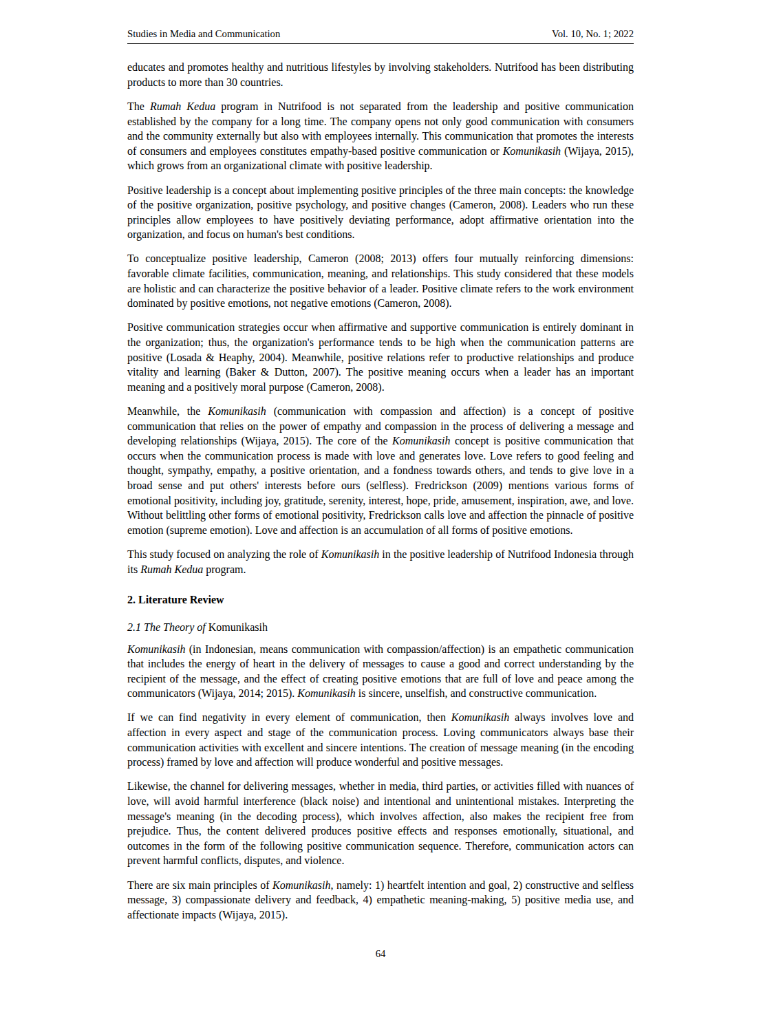Studies in Media and Communication Vol. 10, No. 1; 2022
educates and promotes healthy and nutritious lifestyles by involving stakeholders. Nutrifood has been distributing products to more than 30 countries.
The Rumah Kedua program in Nutrifood is not separated from the leadership and positive communication established by the company for a long time. The company opens not only good communication with consumers and the community externally but also with employees internally. This communication that promotes the interests of consumers and employees constitutes empathy-based positive communication or Komunikasih (Wijaya, 2015), which grows from an organizational climate with positive leadership.
Positive leadership is a concept about implementing positive principles of the three main concepts: the knowledge of the positive organization, positive psychology, and positive changes (Cameron, 2008). Leaders who run these principles allow employees to have positively deviating performance, adopt affirmative orientation into the organization, and focus on human's best conditions.
To conceptualize positive leadership, Cameron (2008; 2013) offers four mutually reinforcing dimensions: favorable climate facilities, communication, meaning, and relationships. This study considered that these models are holistic and can characterize the positive behavior of a leader. Positive climate refers to the work environment dominated by positive emotions, not negative emotions (Cameron, 2008).
Positive communication strategies occur when affirmative and supportive communication is entirely dominant in the organization; thus, the organization's performance tends to be high when the communication patterns are positive (Losada & Heaphy, 2004). Meanwhile, positive relations refer to productive relationships and produce vitality and learning (Baker & Dutton, 2007). The positive meaning occurs when a leader has an important meaning and a positively moral purpose (Cameron, 2008).
Meanwhile, the Komunikasih (communication with compassion and affection) is a concept of positive communication that relies on the power of empathy and compassion in the process of delivering a message and developing relationships (Wijaya, 2015). The core of the Komunikasih concept is positive communication that occurs when the communication process is made with love and generates love. Love refers to good feeling and thought, sympathy, empathy, a positive orientation, and a fondness towards others, and tends to give love in a broad sense and put others' interests before ours (selfless). Fredrickson (2009) mentions various forms of emotional positivity, including joy, gratitude, serenity, interest, hope, pride, amusement, inspiration, awe, and love. Without belittling other forms of emotional positivity, Fredrickson calls love and affection the pinnacle of positive emotion (supreme emotion). Love and affection is an accumulation of all forms of positive emotions.
This study focused on analyzing the role of Komunikasih in the positive leadership of Nutrifood Indonesia through its Rumah Kedua program.
2. Literature Review
2.1 The Theory of Komunikasih
Komunikasih (in Indonesian, means communication with compassion/affection) is an empathetic communication that includes the energy of heart in the delivery of messages to cause a good and correct understanding by the recipient of the message, and the effect of creating positive emotions that are full of love and peace among the communicators (Wijaya, 2014; 2015). Komunikasih is sincere, unselfish, and constructive communication.
If we can find negativity in every element of communication, then Komunikasih always involves love and affection in every aspect and stage of the communication process. Loving communicators always base their communication activities with excellent and sincere intentions. The creation of message meaning (in the encoding process) framed by love and affection will produce wonderful and positive messages.
Likewise, the channel for delivering messages, whether in media, third parties, or activities filled with nuances of love, will avoid harmful interference (black noise) and intentional and unintentional mistakes. Interpreting the message's meaning (in the decoding process), which involves affection, also makes the recipient free from prejudice. Thus, the content delivered produces positive effects and responses emotionally, situational, and outcomes in the form of the following positive communication sequence. Therefore, communication actors can prevent harmful conflicts, disputes, and violence.
There are six main principles of Komunikasih, namely: 1) heartfelt intention and goal, 2) constructive and selfless message, 3) compassionate delivery and feedback, 4) empathetic meaning-making, 5) positive media use, and affectionate impacts (Wijaya, 2015).
64